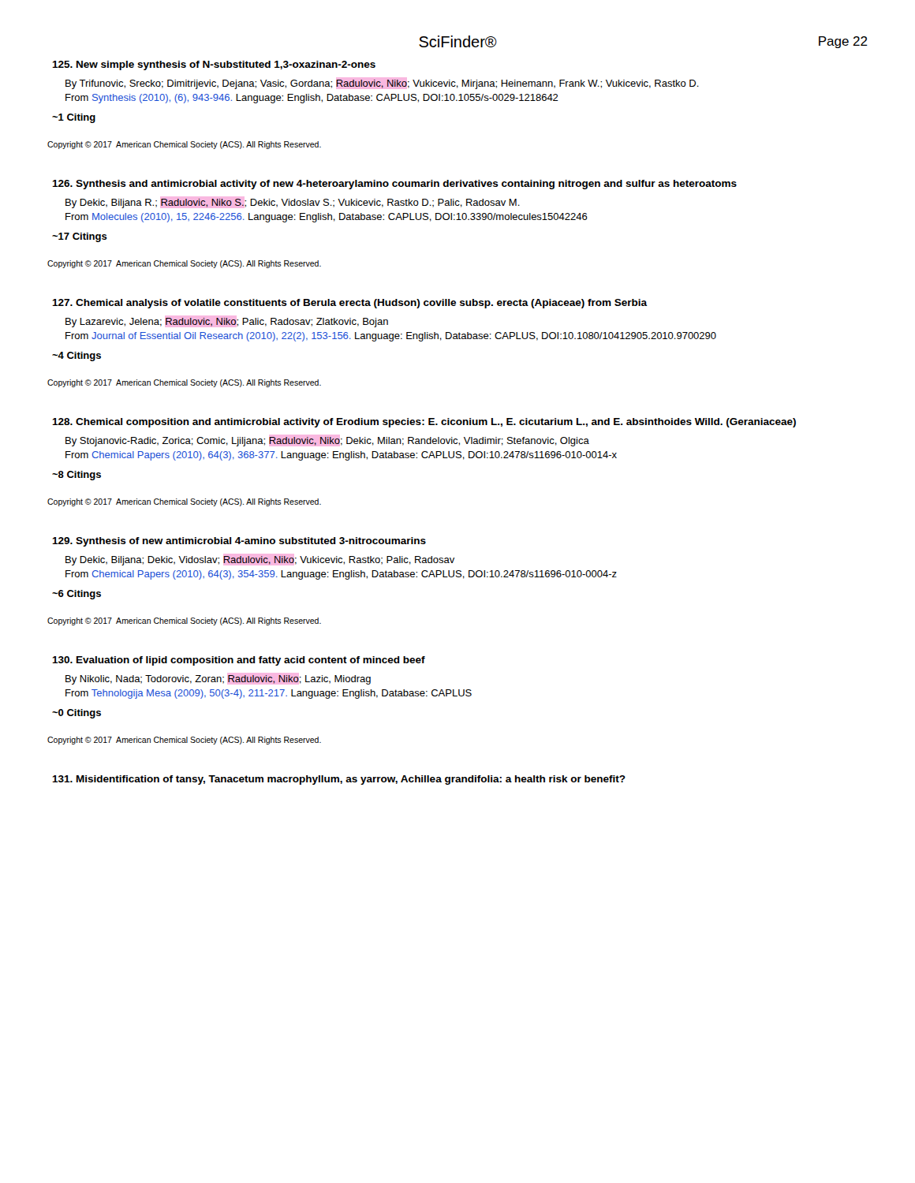SciFinder® Page 22
125. New simple synthesis of N-substituted 1,3-oxazinan-2-ones
By Trifunovic, Srecko; Dimitrijevic, Dejana; Vasic, Gordana; Radulovic, Niko; Vukicevic, Mirjana; Heinemann, Frank W.; Vukicevic, Rastko D.
From Synthesis (2010), (6), 943-946. Language: English, Database: CAPLUS, DOI:10.1055/s-0029-1218642
~1 Citing
Copyright © 2017 American Chemical Society (ACS). All Rights Reserved.
126. Synthesis and antimicrobial activity of new 4-heteroarylamino coumarin derivatives containing nitrogen and sulfur as heteroatoms
By Dekic, Biljana R.; Radulovic, Niko S.; Dekic, Vidoslav S.; Vukicevic, Rastko D.; Palic, Radosav M.
From Molecules (2010), 15, 2246-2256. Language: English, Database: CAPLUS, DOI:10.3390/molecules15042246
~17 Citings
Copyright © 2017 American Chemical Society (ACS). All Rights Reserved.
127. Chemical analysis of volatile constituents of Berula erecta (Hudson) coville subsp. erecta (Apiaceae) from Serbia
By Lazarevic, Jelena; Radulovic, Niko; Palic, Radosav; Zlatkovic, Bojan
From Journal of Essential Oil Research (2010), 22(2), 153-156. Language: English, Database: CAPLUS, DOI:10.1080/10412905.2010.9700290
~4 Citings
Copyright © 2017 American Chemical Society (ACS). All Rights Reserved.
128. Chemical composition and antimicrobial activity of Erodium species: E. ciconium L., E. cicutarium L., and E. absinthoides Willd. (Geraniaceae)
By Stojanovic-Radic, Zorica; Comic, Ljiljana; Radulovic, Niko; Dekic, Milan; Randelovic, Vladimir; Stefanovic, Olgica
From Chemical Papers (2010), 64(3), 368-377. Language: English, Database: CAPLUS, DOI:10.2478/s11696-010-0014-x
~8 Citings
Copyright © 2017 American Chemical Society (ACS). All Rights Reserved.
129. Synthesis of new antimicrobial 4-amino substituted 3-nitrocoumarins
By Dekic, Biljana; Dekic, Vidoslav; Radulovic, Niko; Vukicevic, Rastko; Palic, Radosav
From Chemical Papers (2010), 64(3), 354-359. Language: English, Database: CAPLUS, DOI:10.2478/s11696-010-0004-z
~6 Citings
Copyright © 2017 American Chemical Society (ACS). All Rights Reserved.
130. Evaluation of lipid composition and fatty acid content of minced beef
By Nikolic, Nada; Todorovic, Zoran; Radulovic, Niko; Lazic, Miodrag
From Tehnologija Mesa (2009), 50(3-4), 211-217. Language: English, Database: CAPLUS
~0 Citings
Copyright © 2017 American Chemical Society (ACS). All Rights Reserved.
131. Misidentification of tansy, Tanacetum macrophyllum, as yarrow, Achillea grandifolia: a health risk or benefit?